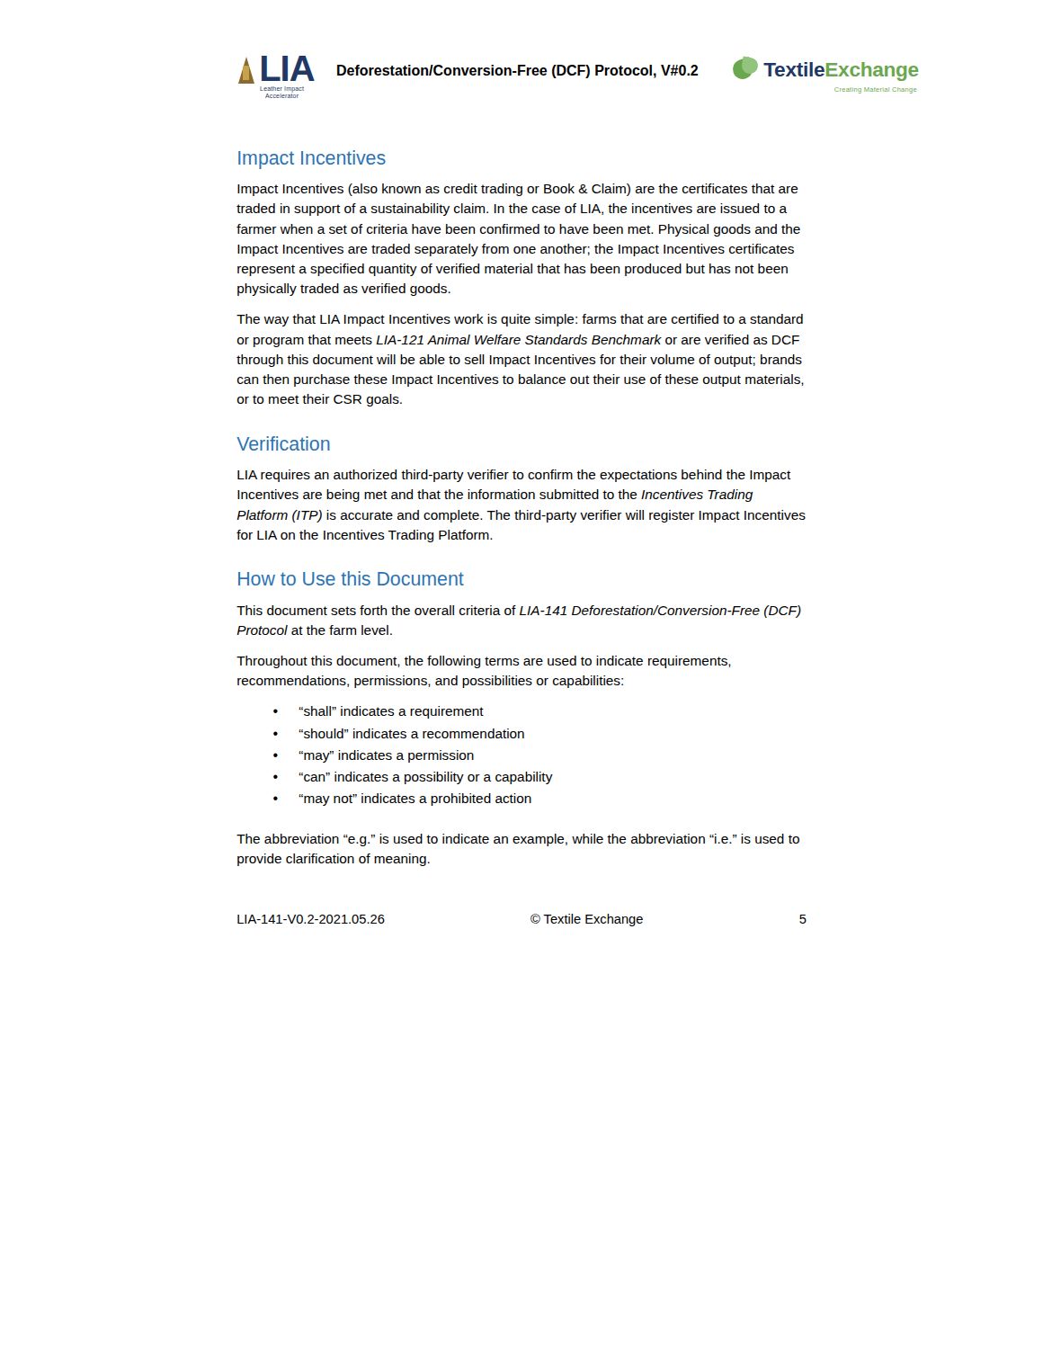LIA
Leather Impact
Accelerator
Deforestation/Conversion-Free (DCF) Protocol, V#0.2
TextileExchange
Creating Material Change
Impact Incentives
Impact Incentives (also known as credit trading or Book & Claim) are the certificates that are traded in support of a sustainability claim. In the case of LIA, the incentives are issued to a farmer when a set of criteria have been confirmed to have been met. Physical goods and the Impact Incentives are traded separately from one another; the Impact Incentives certificates represent a specified quantity of verified material that has been produced but has not been physically traded as verified goods.
The way that LIA Impact Incentives work is quite simple: farms that are certified to a standard or program that meets LIA-121 Animal Welfare Standards Benchmark or are verified as DCF through this document will be able to sell Impact Incentives for their volume of output; brands can then purchase these Impact Incentives to balance out their use of these output materials, or to meet their CSR goals.
Verification
LIA requires an authorized third-party verifier to confirm the expectations behind the Impact Incentives are being met and that the information submitted to the Incentives Trading Platform (ITP) is accurate and complete. The third-party verifier will register Impact Incentives for LIA on the Incentives Trading Platform.
How to Use this Document
This document sets forth the overall criteria of LIA-141 Deforestation/Conversion-Free (DCF) Protocol at the farm level.
Throughout this document, the following terms are used to indicate requirements, recommendations, permissions, and possibilities or capabilities:
“shall” indicates a requirement
“should” indicates a recommendation
“may” indicates a permission
“can” indicates a possibility or a capability
“may not” indicates a prohibited action
The abbreviation “e.g.” is used to indicate an example, while the abbreviation “i.e.” is used to provide clarification of meaning.
LIA-141-V0.2-2021.05.26
© Textile Exchange
5